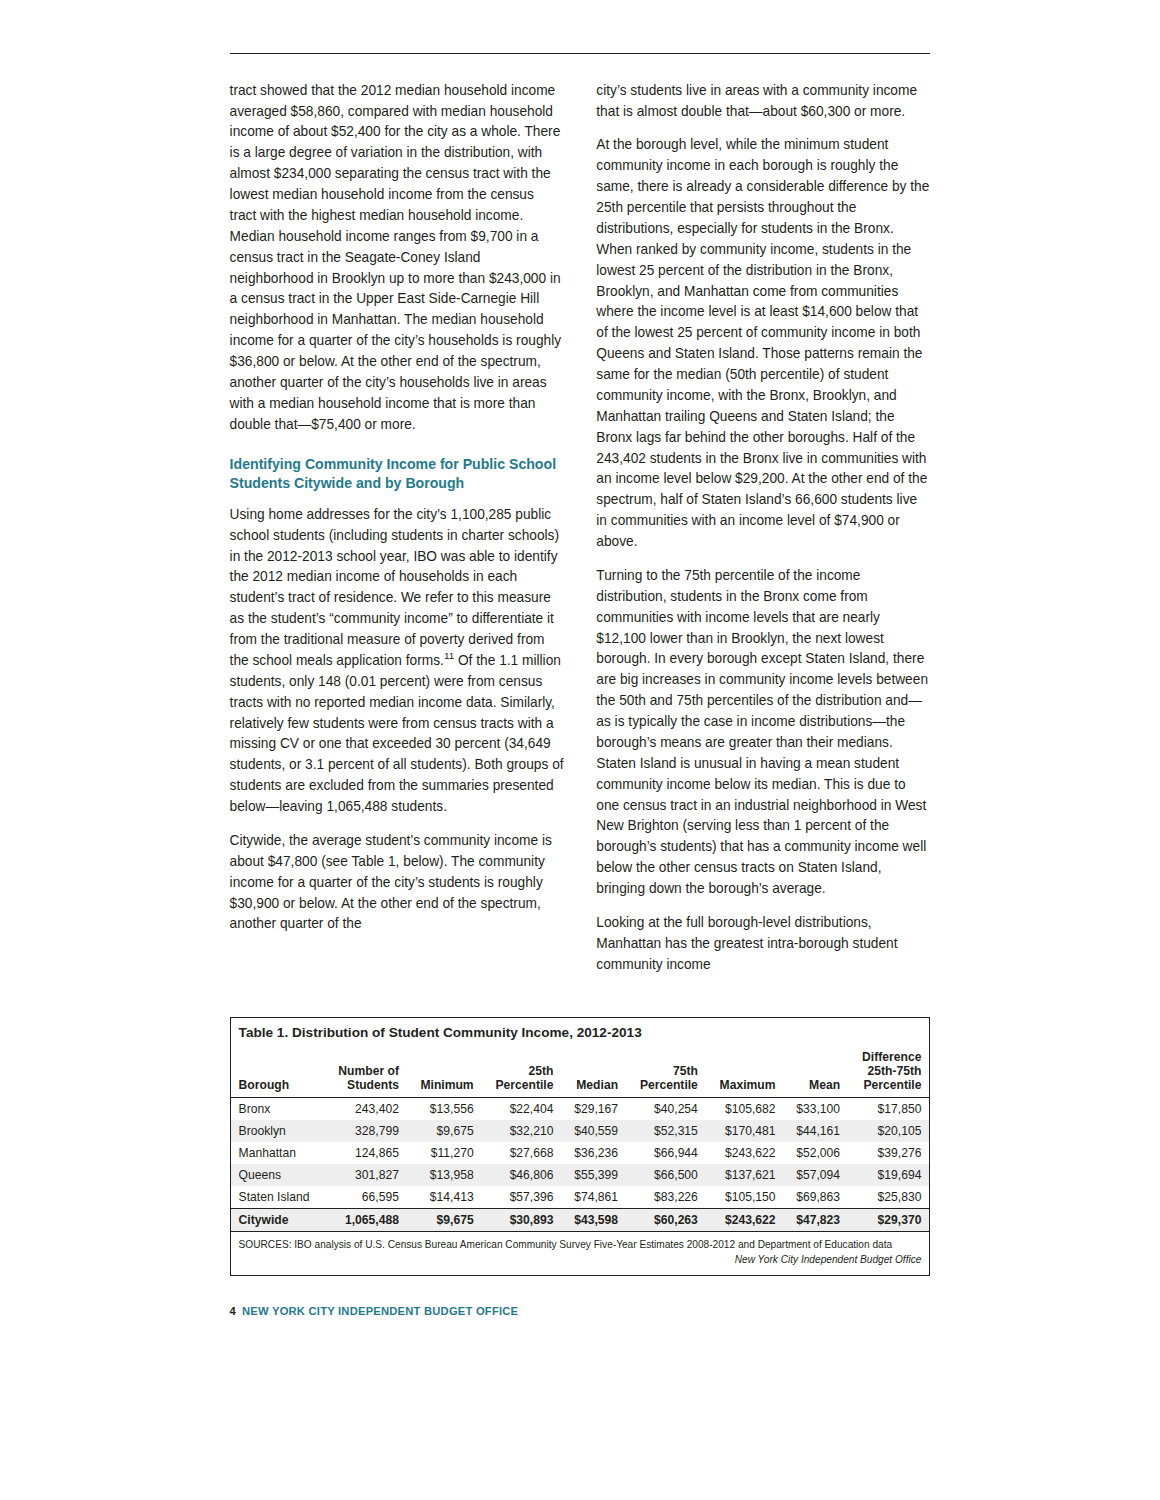tract showed that the 2012 median household income averaged $58,860, compared with median household income of about $52,400 for the city as a whole. There is a large degree of variation in the distribution, with almost $234,000 separating the census tract with the lowest median household income from the census tract with the highest median household income. Median household income ranges from $9,700 in a census tract in the Seagate-Coney Island neighborhood in Brooklyn up to more than $243,000 in a census tract in the Upper East Side-Carnegie Hill neighborhood in Manhattan. The median household income for a quarter of the city’s households is roughly $36,800 or below. At the other end of the spectrum, another quarter of the city’s households live in areas with a median household income that is more than double that—$75,400 or more.
Identifying Community Income for Public School Students Citywide and by Borough
Using home addresses for the city’s 1,100,285 public school students (including students in charter schools) in the 2012-2013 school year, IBO was able to identify the 2012 median income of households in each student’s tract of residence. We refer to this measure as the student’s “community income” to differentiate it from the traditional measure of poverty derived from the school meals application forms.11 Of the 1.1 million students, only 148 (0.01 percent) were from census tracts with no reported median income data. Similarly, relatively few students were from census tracts with a missing CV or one that exceeded 30 percent (34,649 students, or 3.1 percent of all students). Both groups of students are excluded from the summaries presented below—leaving 1,065,488 students.
Citywide, the average student’s community income is about $47,800 (see Table 1, below). The community income for a quarter of the city’s students is roughly $30,900 or below. At the other end of the spectrum, another quarter of the
city’s students live in areas with a community income that is almost double that—about $60,300 or more.
At the borough level, while the minimum student community income in each borough is roughly the same, there is already a considerable difference by the 25th percentile that persists throughout the distributions, especially for students in the Bronx. When ranked by community income, students in the lowest 25 percent of the distribution in the Bronx, Brooklyn, and Manhattan come from communities where the income level is at least $14,600 below that of the lowest 25 percent of community income in both Queens and Staten Island. Those patterns remain the same for the median (50th percentile) of student community income, with the Bronx, Brooklyn, and Manhattan trailing Queens and Staten Island; the Bronx lags far behind the other boroughs. Half of the 243,402 students in the Bronx live in communities with an income level below $29,200. At the other end of the spectrum, half of Staten Island’s 66,600 students live in communities with an income level of $74,900 or above.
Turning to the 75th percentile of the income distribution, students in the Bronx come from communities with income levels that are nearly $12,100 lower than in Brooklyn, the next lowest borough. In every borough except Staten Island, there are big increases in community income levels between the 50th and 75th percentiles of the distribution and—as is typically the case in income distributions—the borough’s means are greater than their medians. Staten Island is unusual in having a mean student community income below its median. This is due to one census tract in an industrial neighborhood in West New Brighton (serving less than 1 percent of the borough’s students) that has a community income well below the other census tracts on Staten Island, bringing down the borough’s average.
Looking at the full borough-level distributions, Manhattan has the greatest intra-borough student community income
Table 1. Distribution of Student Community Income, 2012-2013
| Borough | Number of Students | Minimum | 25th Percentile | Median | 75th Percentile | Maximum | Mean | Difference 25th-75th Percentile |
| --- | --- | --- | --- | --- | --- | --- | --- | --- |
| Bronx | 243,402 | $13,556 | $22,404 | $29,167 | $40,254 | $105,682 | $33,100 | $17,850 |
| Brooklyn | 328,799 | $9,675 | $32,210 | $40,559 | $52,315 | $170,481 | $44,161 | $20,105 |
| Manhattan | 124,865 | $11,270 | $27,668 | $36,236 | $66,944 | $243,622 | $52,006 | $39,276 |
| Queens | 301,827 | $13,958 | $46,806 | $55,399 | $66,500 | $137,621 | $57,094 | $19,694 |
| Staten Island | 66,595 | $14,413 | $57,396 | $74,861 | $83,226 | $105,150 | $69,863 | $25,830 |
| Citywide | 1,065,488 | $9,675 | $30,893 | $43,598 | $60,263 | $243,622 | $47,823 | $29,370 |
SOURCES: IBO analysis of U.S. Census Bureau American Community Survey Five-Year Estimates 2008-2012 and Department of Education data New York City Independent Budget Office
4 NEW YORK CITY INDEPENDENT BUDGET OFFICE